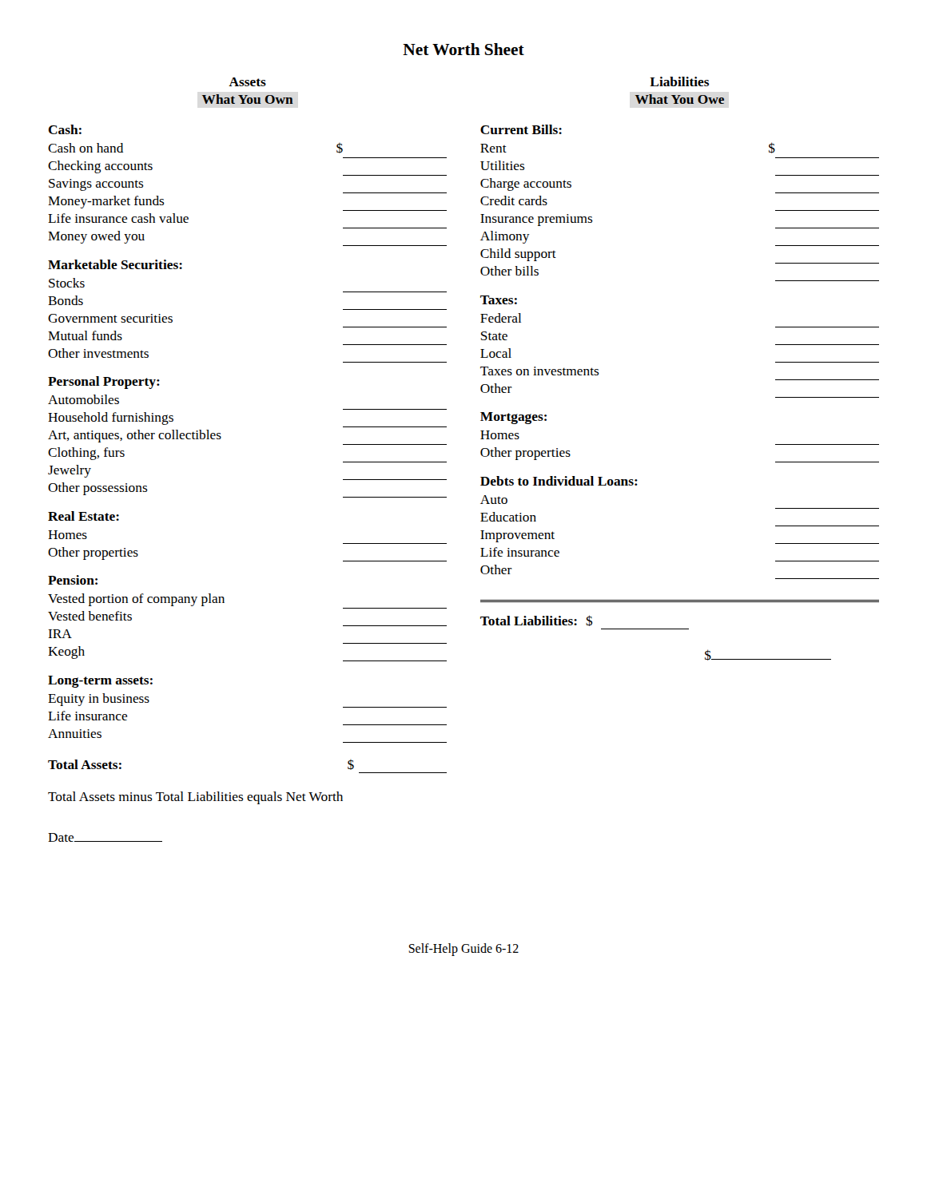Net Worth Sheet
Assets What You Own
Cash:
| Cash on hand | $ | |
| Checking accounts | | |
| Savings accounts | | |
| Money-market funds | | |
| Life insurance cash value | | |
| Money owed you | | |
Marketable Securities:
| Stocks | | |
| Bonds | | |
| Government securities | | |
| Mutual funds | | |
| Other investments | | |
Personal Property:
| Automobiles | | |
| Household furnishings | | |
| Art, antiques, other collectibles | | |
| Clothing, furs | | |
| Jewelry | | |
| Other possessions | | |
Real Estate:
| Homes | | |
| Other properties | | |
Pension:
| Vested portion of company plan | | |
| Vested benefits | | |
| IRA | | |
| Keogh | | |
Long-term assets:
| Equity in business | | |
| Life insurance | | |
| Annuities | | |
Total Assets: $
Total Assets minus Total Liabilities equals Net Worth
Date
Liabilities What You Owe
Current Bills:
| Rent | $ | |
| Utilities | | |
| Charge accounts | | |
| Credit cards | | |
| Insurance premiums | | |
| Alimony | | |
| Child support | | |
| Other bills | | |
Taxes:
| Federal | | |
| State | | |
| Local | | |
| Taxes on investments | | |
| Other | | |
Mortgages:
| Homes | | |
| Other properties | | |
Debts to Individual Loans:
| Auto | | |
| Education | | |
| Improvement | | |
| Life insurance | | |
| Other | | |
Total Liabilities: $
$
Self-Help Guide 6-12